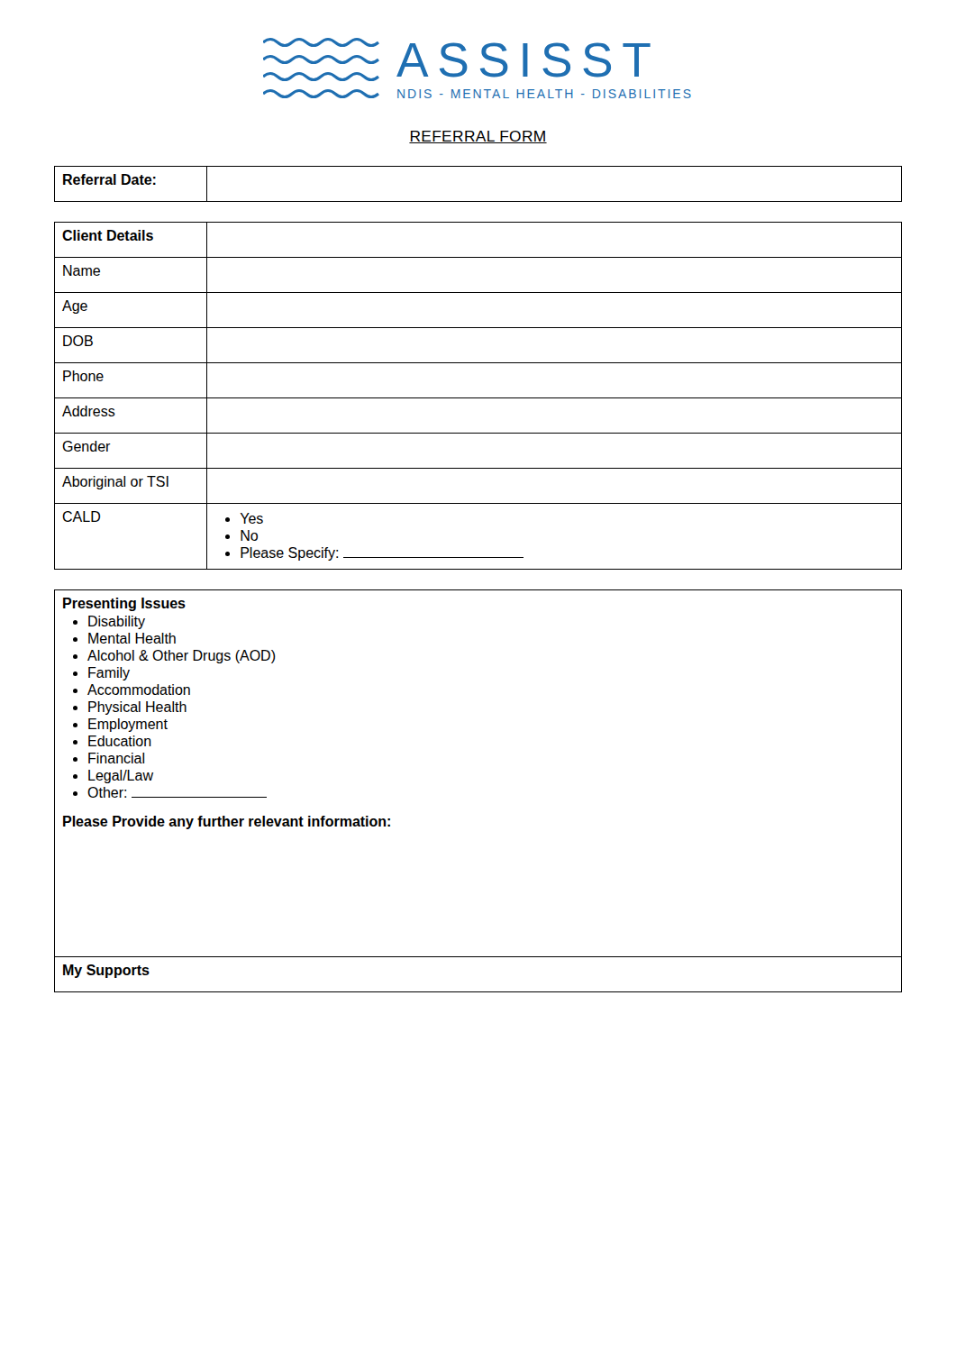ASSISST
NDIS - MENTAL HEALTH - DISABILITIES
REFERRAL FORM
| Referral Date: | |
| Client Details | |
| Name | |
| Age | |
| DOB | |
| Phone | |
| Address | |
| Gender | |
| Aboriginal or TSI | |
| CALD | Yes No Please Specify: |
| Presenting Issues Disability Mental Health Alcohol & Other Drugs (AOD) Family Accommodation Physical Health Employment Education Financial Legal/Law Other: Please Provide any further relevant information: |
| My Supports |